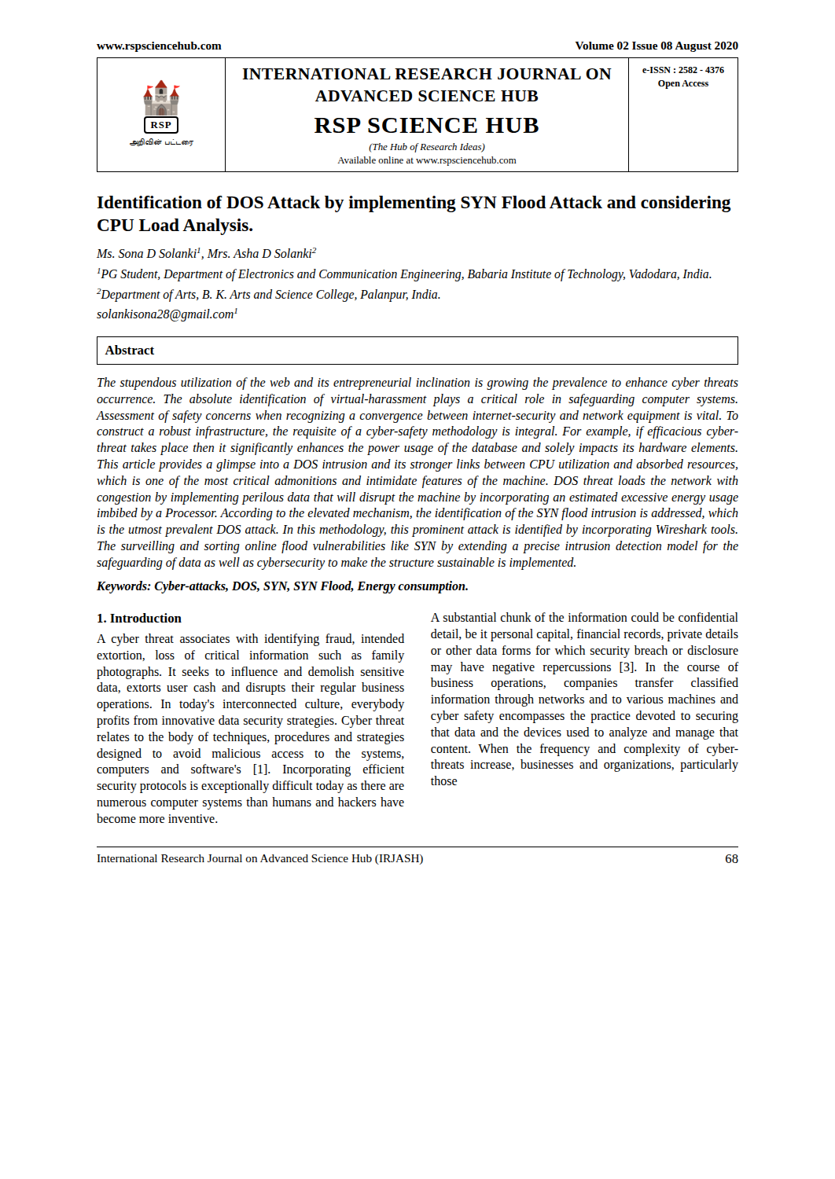www.rspsciencehub.com Volume 02 Issue 08 August 2020
🏰
RSP
அறிவின் பட்டரை
INTERNATIONAL RESEARCH JOURNAL ON
ADVANCED SCIENCE HUB
RSP SCIENCE HUB
(The Hub of Research Ideas)
Available online at www.rspsciencehub.com
e-ISSN : 2582 - 4376
Open Access
Identification of DOS Attack by implementing SYN Flood Attack and considering CPU Load Analysis.
Ms. Sona D Solanki1, Mrs. Asha D Solanki2
1PG Student, Department of Electronics and Communication Engineering, Babaria Institute of Technology, Vadodara, India.
2Department of Arts, B. K. Arts and Science College, Palanpur, India.
solankisona28@gmail.com1
Abstract
The stupendous utilization of the web and its entrepreneurial inclination is growing the prevalence to enhance cyber threats occurrence. The absolute identification of virtual-harassment plays a critical role in safeguarding computer systems. Assessment of safety concerns when recognizing a convergence between internet-security and network equipment is vital. To construct a robust infrastructure, the requisite of a cyber-safety methodology is integral. For example, if efficacious cyber-threat takes place then it significantly enhances the power usage of the database and solely impacts its hardware elements. This article provides a glimpse into a DOS intrusion and its stronger links between CPU utilization and absorbed resources, which is one of the most critical admonitions and intimidate features of the machine. DOS threat loads the network with congestion by implementing perilous data that will disrupt the machine by incorporating an estimated excessive energy usage imbibed by a Processor. According to the elevated mechanism, the identification of the SYN flood intrusion is addressed, which is the utmost prevalent DOS attack. In this methodology, this prominent attack is identified by incorporating Wireshark tools. The surveilling and sorting online flood vulnerabilities like SYN by extending a precise intrusion detection model for the safeguarding of data as well as cybersecurity to make the structure sustainable is implemented.
Keywords: Cyber-attacks, DOS, SYN, SYN Flood, Energy consumption.
1. Introduction
A cyber threat associates with identifying fraud, intended extortion, loss of critical information such as family photographs. It seeks to influence and demolish sensitive data, extorts user cash and disrupts their regular business operations. In today's interconnected culture, everybody profits from innovative data security strategies. Cyber threat relates to the body of techniques, procedures and strategies designed to avoid malicious access to the systems, computers and software's [1]. Incorporating efficient security protocols is exceptionally difficult today as there are numerous computer systems than humans and hackers have become more inventive.
A substantial chunk of the information could be confidential detail, be it personal capital, financial records, private details or other data forms for which security breach or disclosure may have negative repercussions [3]. In the course of business operations, companies transfer classified information through networks and to various machines and cyber safety encompasses the practice devoted to securing that data and the devices used to analyze and manage that content. When the frequency and complexity of cyber-threats increase, businesses and organizations, particularly those
International Research Journal on Advanced Science Hub (IRJASH) 68